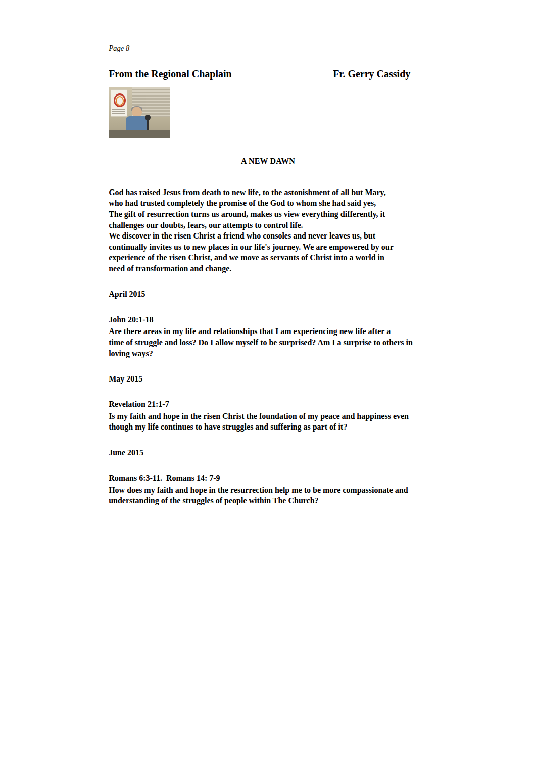Page 8
From the Regional Chaplain Fr. Gerry Cassidy
A NEW DAWN
God has raised Jesus from death to new life, to the astonishment of all but Mary, who had trusted completely the promise of the God to whom she had said yes, The gift of resurrection turns us around, makes us view everything differently, it challenges our doubts, fears, our attempts to control life. We discover in the risen Christ a friend who consoles and never leaves us, but continually invites us to new places in our life's journey. We are empowered by our experience of the risen Christ, and we move as servants of Christ into a world in need of transformation and change.
April 2015
John 20:1-18
Are there areas in my life and relationships that I am experiencing new life after a
time of struggle and loss? Do I allow myself to be surprised? Am I a surprise to others in loving ways?
May 2015
Revelation 21:1-7
Is my faith and hope in the risen Christ the foundation of my peace and happiness even though my life continues to have struggles and suffering as part of it?
June 2015
Romans 6:3-11. Romans 14: 7-9
How does my faith and hope in the resurrection help me to be more compassionate and understanding of the struggles of people within The Church?